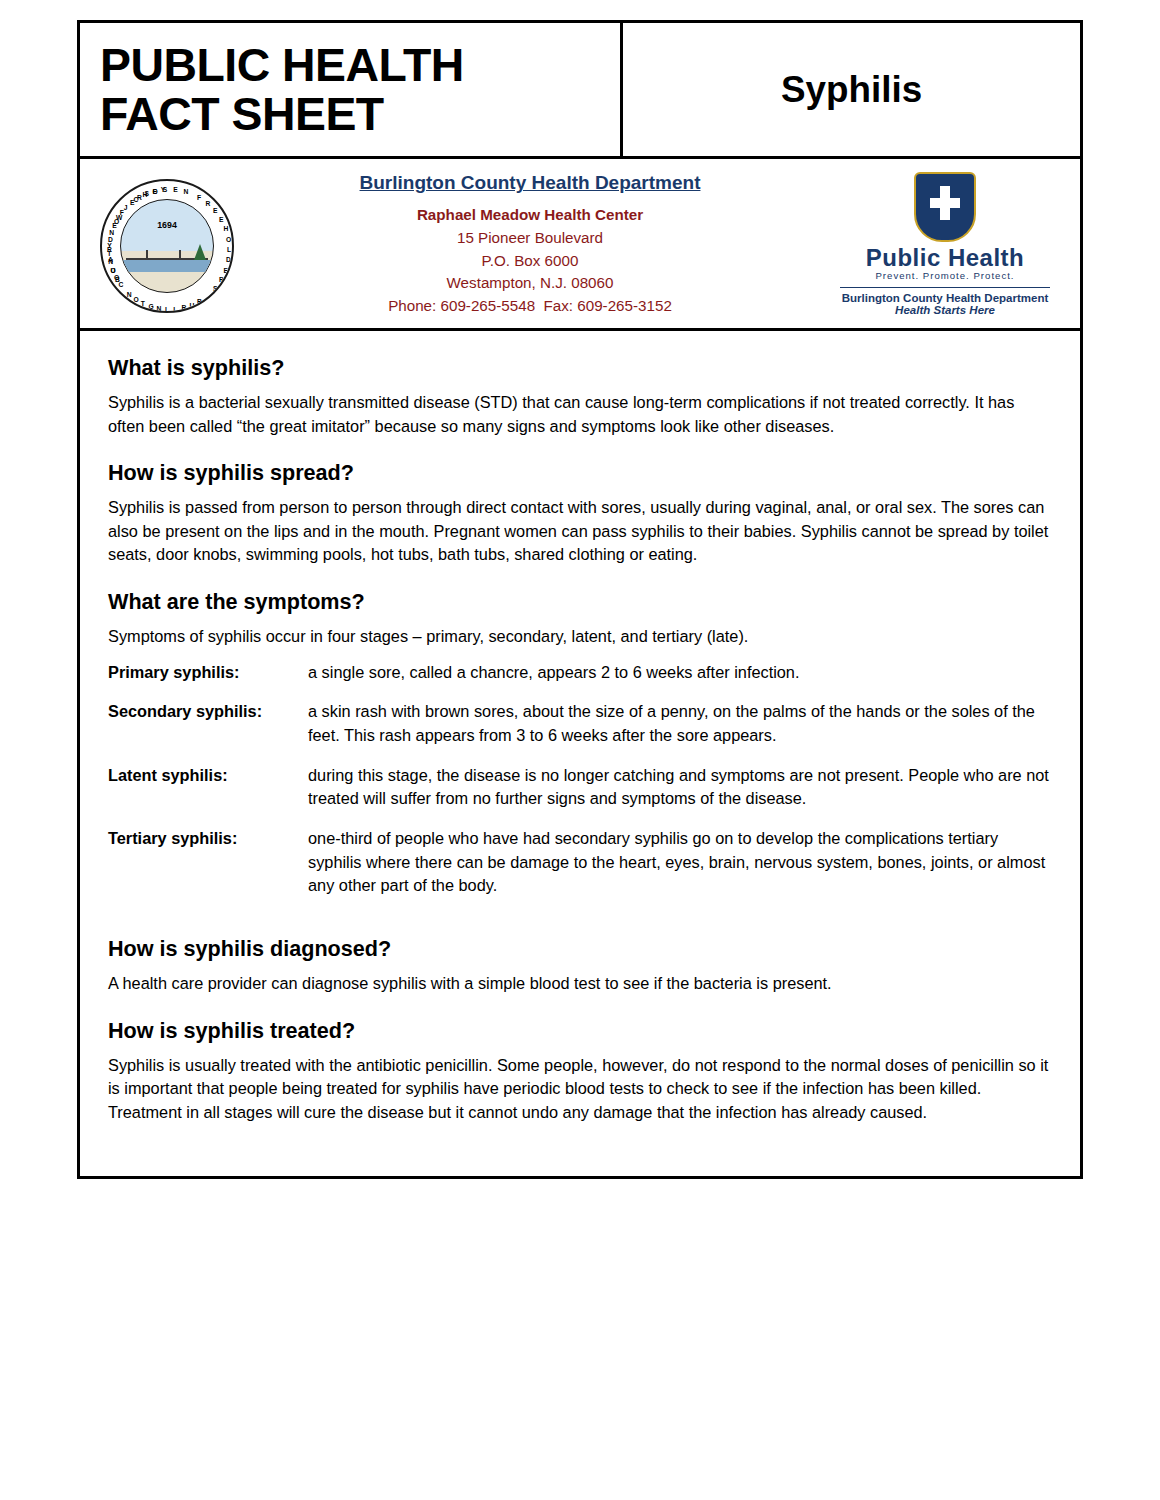PUBLIC HEALTH
FACT SHEET
Syphilis
B O A R D O F C H O S E N F R E E H O L D E R S B U R L I N G T O N C O U N T Y N E W J E R S E Y
1694
Burlington County Health Department
Raphael Meadow Health Center
15 Pioneer Boulevard
P.O. Box 6000
Westampton, N.J. 08060
Phone: 609-265-5548 Fax: 609-265-3152
Public Health
Prevent. Promote. Protect.
Burlington County Health Department
Health Starts Here
What is syphilis?
Syphilis is a bacterial sexually transmitted disease (STD) that can cause long-term complications if not treated correctly. It has often been called “the great imitator” because so many signs and symptoms look like other diseases.
How is syphilis spread?
Syphilis is passed from person to person through direct contact with sores, usually during vaginal, anal, or oral sex. The sores can also be present on the lips and in the mouth. Pregnant women can pass syphilis to their babies. Syphilis cannot be spread by toilet seats, door knobs, swimming pools, hot tubs, bath tubs, shared clothing or eating.
What are the symptoms?
Symptoms of syphilis occur in four stages – primary, secondary, latent, and tertiary (late).
| Primary syphilis: | a single sore, called a chancre, appears 2 to 6 weeks after infection. |
| Secondary syphilis: | a skin rash with brown sores, about the size of a penny, on the palms of the hands or the soles of the feet. This rash appears from 3 to 6 weeks after the sore appears. |
| Latent syphilis: | during this stage, the disease is no longer catching and symptoms are not present. People who are not treated will suffer from no further signs and symptoms of the disease. |
| Tertiary syphilis: | one-third of people who have had secondary syphilis go on to develop the complications tertiary syphilis where there can be damage to the heart, eyes, brain, nervous system, bones, joints, or almost any other part of the body. |
How is syphilis diagnosed?
A health care provider can diagnose syphilis with a simple blood test to see if the bacteria is present.
How is syphilis treated?
Syphilis is usually treated with the antibiotic penicillin. Some people, however, do not respond to the normal doses of penicillin so it is important that people being treated for syphilis have periodic blood tests to check to see if the infection has been killed. Treatment in all stages will cure the disease but it cannot undo any damage that the infection has already caused.